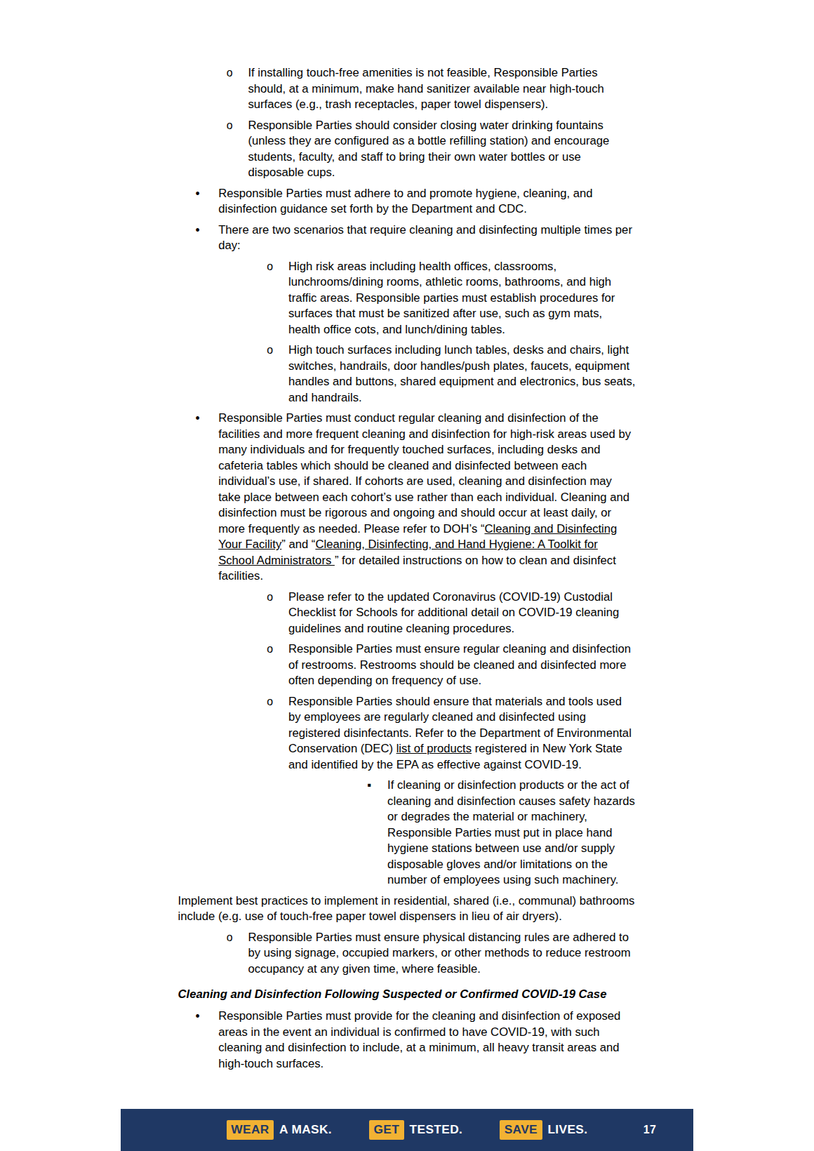If installing touch-free amenities is not feasible, Responsible Parties should, at a minimum, make hand sanitizer available near high-touch surfaces (e.g., trash receptacles, paper towel dispensers).
Responsible Parties should consider closing water drinking fountains (unless they are configured as a bottle refilling station) and encourage students, faculty, and staff to bring their own water bottles or use disposable cups.
Responsible Parties must adhere to and promote hygiene, cleaning, and disinfection guidance set forth by the Department and CDC.
There are two scenarios that require cleaning and disinfecting multiple times per day:
High risk areas including health offices, classrooms, lunchrooms/dining rooms, athletic rooms, bathrooms, and high traffic areas. Responsible parties must establish procedures for surfaces that must be sanitized after use, such as gym mats, health office cots, and lunch/dining tables.
High touch surfaces including lunch tables, desks and chairs, light switches, handrails, door handles/push plates, faucets, equipment handles and buttons, shared equipment and electronics, bus seats, and handrails.
Responsible Parties must conduct regular cleaning and disinfection of the facilities and more frequent cleaning and disinfection for high-risk areas used by many individuals and for frequently touched surfaces, including desks and cafeteria tables which should be cleaned and disinfected between each individual’s use, if shared. If cohorts are used, cleaning and disinfection may take place between each cohort’s use rather than each individual. Cleaning and disinfection must be rigorous and ongoing and should occur at least daily, or more frequently as needed. Please refer to DOH’s “Cleaning and Disinfecting Your Facility” and “Cleaning, Disinfecting, and Hand Hygiene: A Toolkit for School Administrators ” for detailed instructions on how to clean and disinfect facilities.
Please refer to the updated Coronavirus (COVID-19) Custodial Checklist for Schools for additional detail on COVID-19 cleaning guidelines and routine cleaning procedures.
Responsible Parties must ensure regular cleaning and disinfection of restrooms. Restrooms should be cleaned and disinfected more often depending on frequency of use.
Responsible Parties should ensure that materials and tools used by employees are regularly cleaned and disinfected using registered disinfectants. Refer to the Department of Environmental Conservation (DEC) list of products registered in New York State and identified by the EPA as effective against COVID-19.
If cleaning or disinfection products or the act of cleaning and disinfection causes safety hazards or degrades the material or machinery, Responsible Parties must put in place hand hygiene stations between use and/or supply disposable gloves and/or limitations on the number of employees using such machinery.
Implement best practices to implement in residential, shared (i.e., communal) bathrooms include (e.g. use of touch-free paper towel dispensers in lieu of air dryers).
Responsible Parties must ensure physical distancing rules are adhered to by using signage, occupied markers, or other methods to reduce restroom occupancy at any given time, where feasible.
Cleaning and Disinfection Following Suspected or Confirmed COVID-19 Case
Responsible Parties must provide for the cleaning and disinfection of exposed areas in the event an individual is confirmed to have COVID-19, with such cleaning and disinfection to include, at a minimum, all heavy transit areas and high-touch surfaces.
WEAR A MASK. GET TESTED. SAVE LIVES. 17